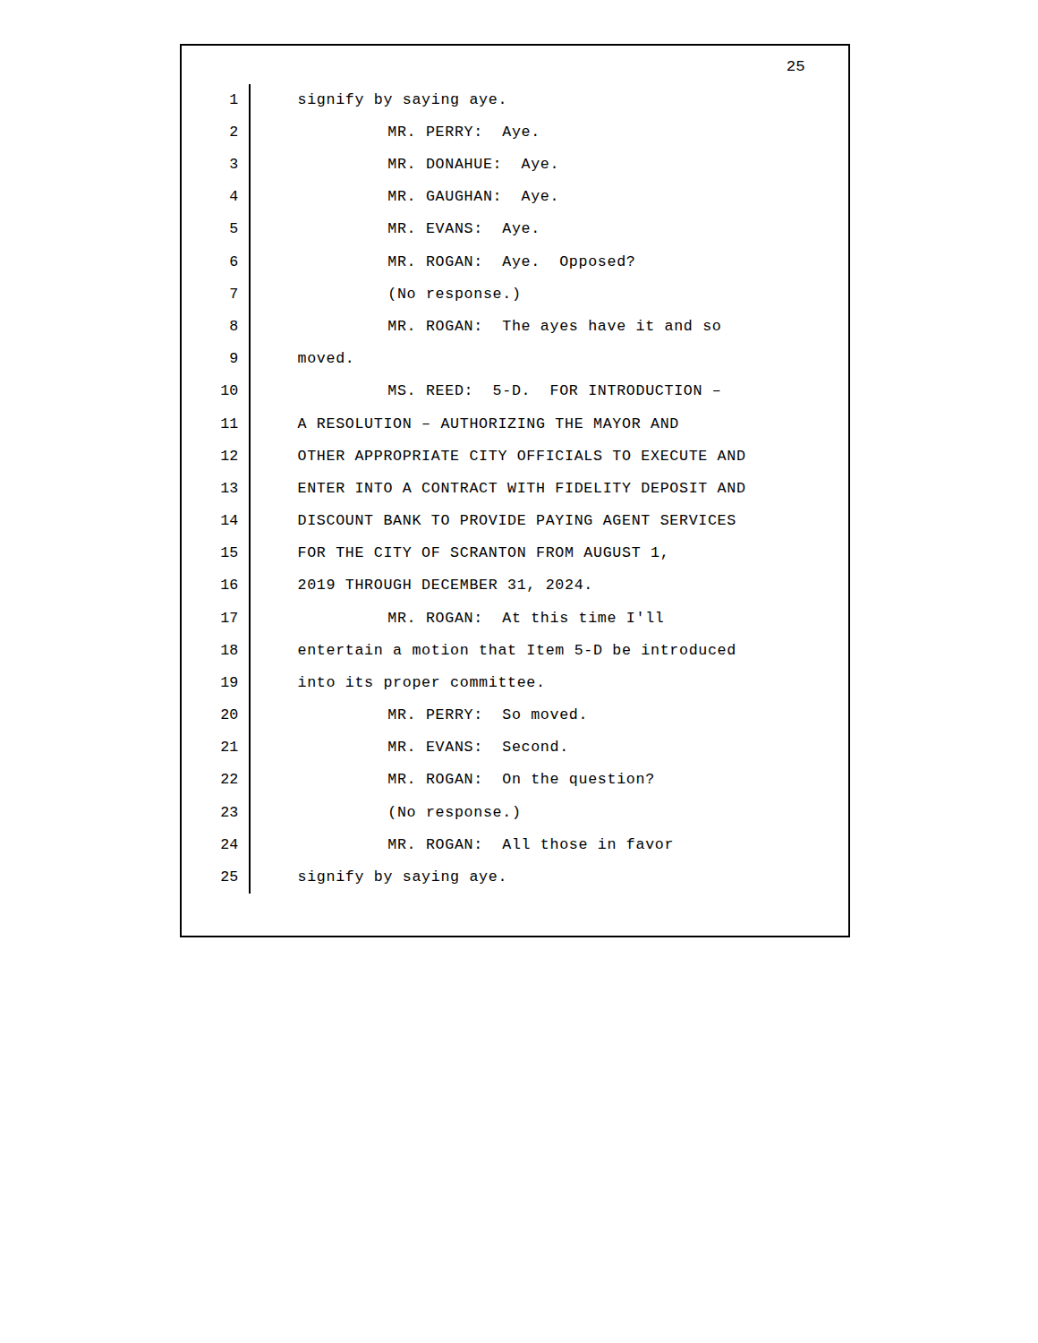25
| 1 | signify by saying aye. |
| 2 | MR. PERRY: Aye. |
| 3 | MR. DONAHUE: Aye. |
| 4 | MR. GAUGHAN: Aye. |
| 5 | MR. EVANS: Aye. |
| 6 | MR. ROGAN: Aye. Opposed? |
| 7 | (No response.) |
| 8 | MR. ROGAN: The ayes have it and so |
| 9 | moved. |
| 10 | MS. REED: 5-D. FOR INTRODUCTION – |
| 11 | A RESOLUTION – AUTHORIZING THE MAYOR AND |
| 12 | OTHER APPROPRIATE CITY OFFICIALS TO EXECUTE AND |
| 13 | ENTER INTO A CONTRACT WITH FIDELITY DEPOSIT AND |
| 14 | DISCOUNT BANK TO PROVIDE PAYING AGENT SERVICES |
| 15 | FOR THE CITY OF SCRANTON FROM AUGUST 1, |
| 16 | 2019 THROUGH DECEMBER 31, 2024. |
| 17 | MR. ROGAN: At this time I'll |
| 18 | entertain a motion that Item 5-D be introduced |
| 19 | into its proper committee. |
| 20 | MR. PERRY: So moved. |
| 21 | MR. EVANS: Second. |
| 22 | MR. ROGAN: On the question? |
| 23 | (No response.) |
| 24 | MR. ROGAN: All those in favor |
| 25 | signify by saying aye. |